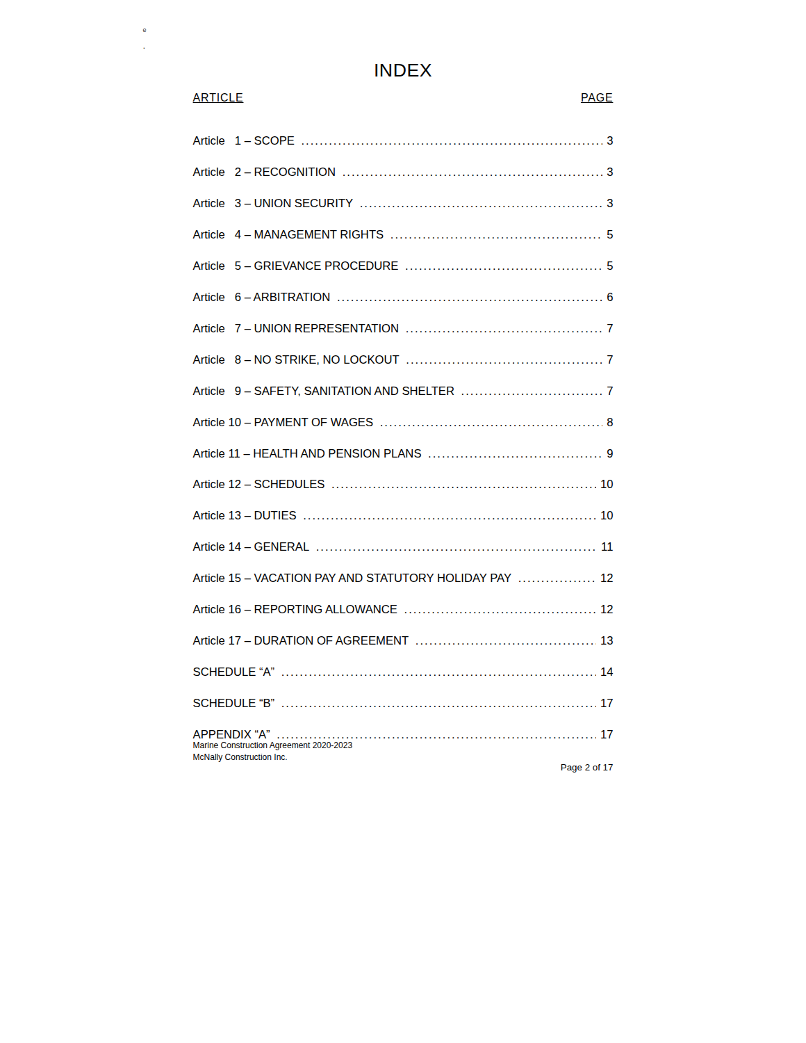ᵉ
.
INDEX
ARTICLE PAGE
Article 1 – SCOPE.................................................................................................. 3
Article 2 – RECOGNITION................................................................................. 3
Article 3 – UNION SECURITY........................................................................... 3
Article 4 – MANAGEMENT RIGHTS.................................................................. 5
Article 5 – GRIEVANCE PROCEDURE....................................................... 5
Article 6 – ARBITRATION................................................................................. 6
Article 7 – UNION REPRESENTATION....................................................... 7
Article 8 – NO STRIKE, NO LOCKOUT....................................................... 7
Article 9 – SAFETY, SANITATION AND SHELTER....................................... 7
Article 10 – PAYMENT OF WAGES............................................................. 8
Article 11 – HEALTH AND PENSION PLANS.............................................. 9
Article 12 – SCHEDULES....................................................................... 10
Article 13 – DUTIES................................................................................. 10
Article 14 – GENERAL............................................................................. 11
Article 15 – VACATION PAY AND STATUTORY HOLIDAY PAY................. 12
Article 16 – REPORTING ALLOWANCE....................................................... 12
Article 17 – DURATION OF AGREEMENT.................................................. 13
SCHEDULE “A”....................................................................................... 14
SCHEDULE “B”....................................................................................... 17
APPENDIX “A”....................................................................................... 17
Marine Construction Agreement 2020-2023
McNally Construction Inc.
Page 2 of 17